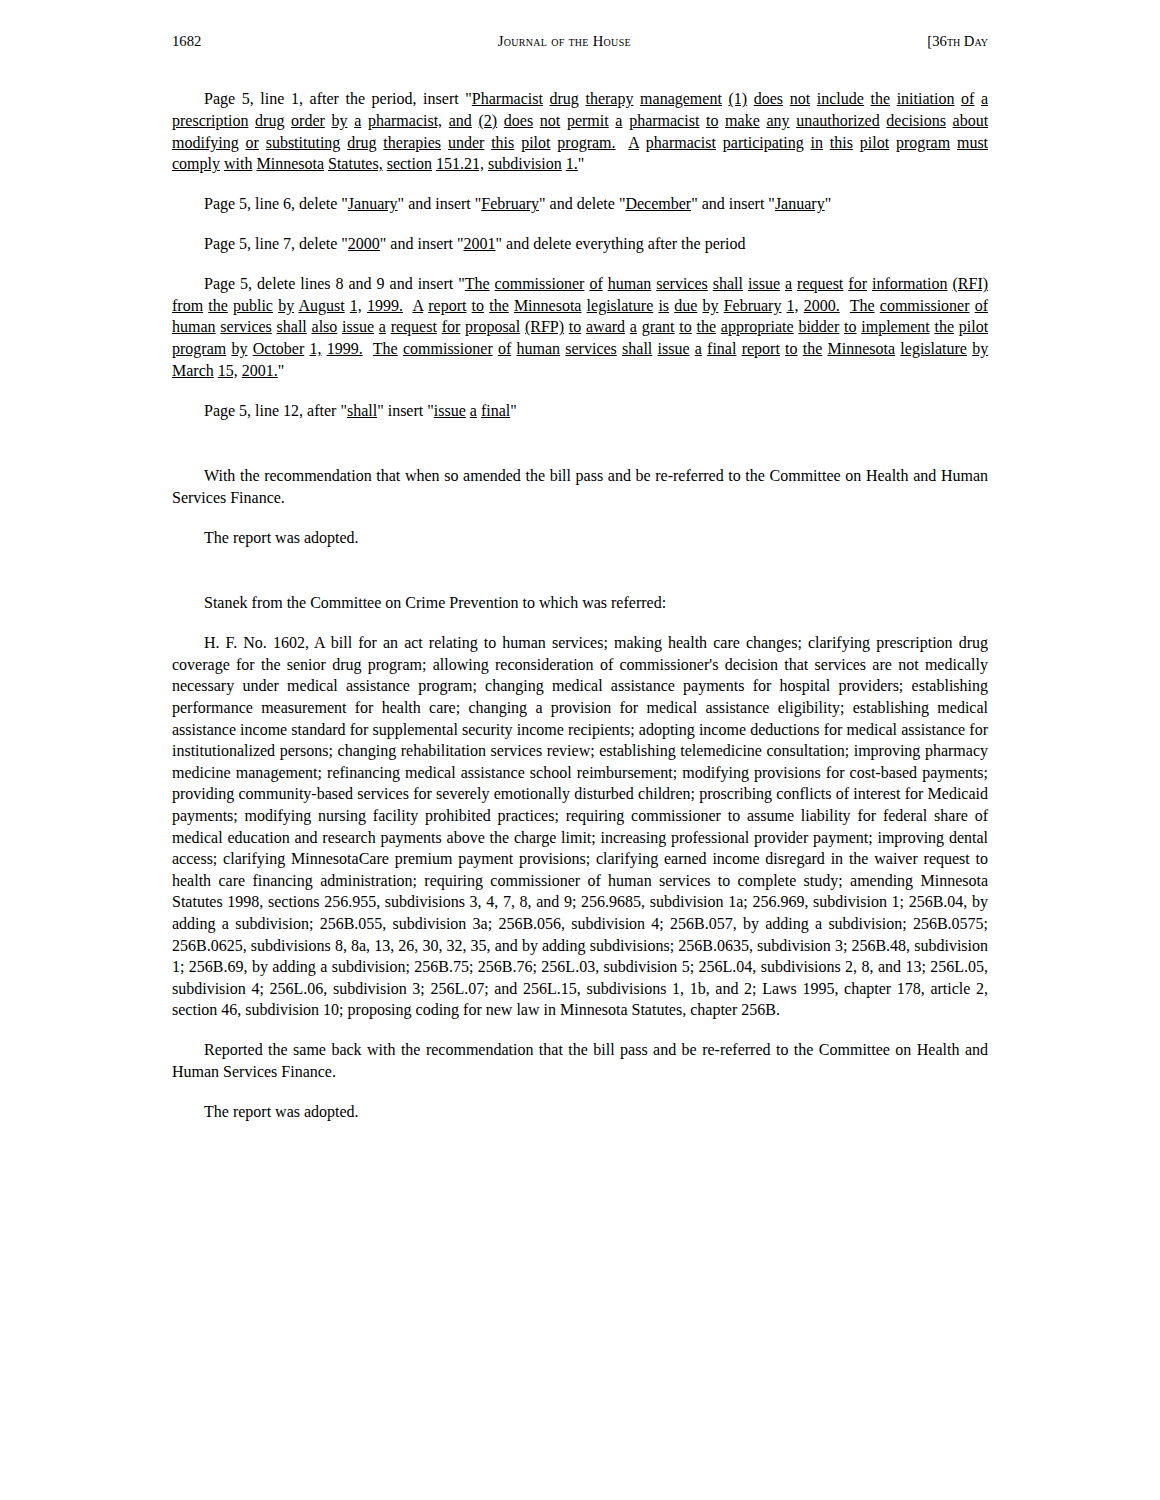1682 Journal of the House [36th Day
Page 5, line 1, after the period, insert "Pharmacist drug therapy management (1) does not include the initiation of a prescription drug order by a pharmacist, and (2) does not permit a pharmacist to make any unauthorized decisions about modifying or substituting drug therapies under this pilot program. A pharmacist participating in this pilot program must comply with Minnesota Statutes, section 151.21, subdivision 1."
Page 5, line 6, delete "January" and insert "February" and delete "December" and insert "January"
Page 5, line 7, delete "2000" and insert "2001" and delete everything after the period
Page 5, delete lines 8 and 9 and insert "The commissioner of human services shall issue a request for information (RFI) from the public by August 1, 1999. A report to the Minnesota legislature is due by February 1, 2000. The commissioner of human services shall also issue a request for proposal (RFP) to award a grant to the appropriate bidder to implement the pilot program by October 1, 1999. The commissioner of human services shall issue a final report to the Minnesota legislature by March 15, 2001."
Page 5, line 12, after "shall" insert "issue a final"
With the recommendation that when so amended the bill pass and be re-referred to the Committee on Health and Human Services Finance.
The report was adopted.
Stanek from the Committee on Crime Prevention to which was referred:
H. F. No. 1602, A bill for an act relating to human services; making health care changes; clarifying prescription drug coverage for the senior drug program; allowing reconsideration of commissioner's decision that services are not medically necessary under medical assistance program; changing medical assistance payments for hospital providers; establishing performance measurement for health care; changing a provision for medical assistance eligibility; establishing medical assistance income standard for supplemental security income recipients; adopting income deductions for medical assistance for institutionalized persons; changing rehabilitation services review; establishing telemedicine consultation; improving pharmacy medicine management; refinancing medical assistance school reimbursement; modifying provisions for cost-based payments; providing community-based services for severely emotionally disturbed children; proscribing conflicts of interest for Medicaid payments; modifying nursing facility prohibited practices; requiring commissioner to assume liability for federal share of medical education and research payments above the charge limit; increasing professional provider payment; improving dental access; clarifying MinnesotaCare premium payment provisions; clarifying earned income disregard in the waiver request to health care financing administration; requiring commissioner of human services to complete study; amending Minnesota Statutes 1998, sections 256.955, subdivisions 3, 4, 7, 8, and 9; 256.9685, subdivision 1a; 256.969, subdivision 1; 256B.04, by adding a subdivision; 256B.055, subdivision 3a; 256B.056, subdivision 4; 256B.057, by adding a subdivision; 256B.0575; 256B.0625, subdivisions 8, 8a, 13, 26, 30, 32, 35, and by adding subdivisions; 256B.0635, subdivision 3; 256B.48, subdivision 1; 256B.69, by adding a subdivision; 256B.75; 256B.76; 256L.03, subdivision 5; 256L.04, subdivisions 2, 8, and 13; 256L.05, subdivision 4; 256L.06, subdivision 3; 256L.07; and 256L.15, subdivisions 1, 1b, and 2; Laws 1995, chapter 178, article 2, section 46, subdivision 10; proposing coding for new law in Minnesota Statutes, chapter 256B.
Reported the same back with the recommendation that the bill pass and be re-referred to the Committee on Health and Human Services Finance.
The report was adopted.